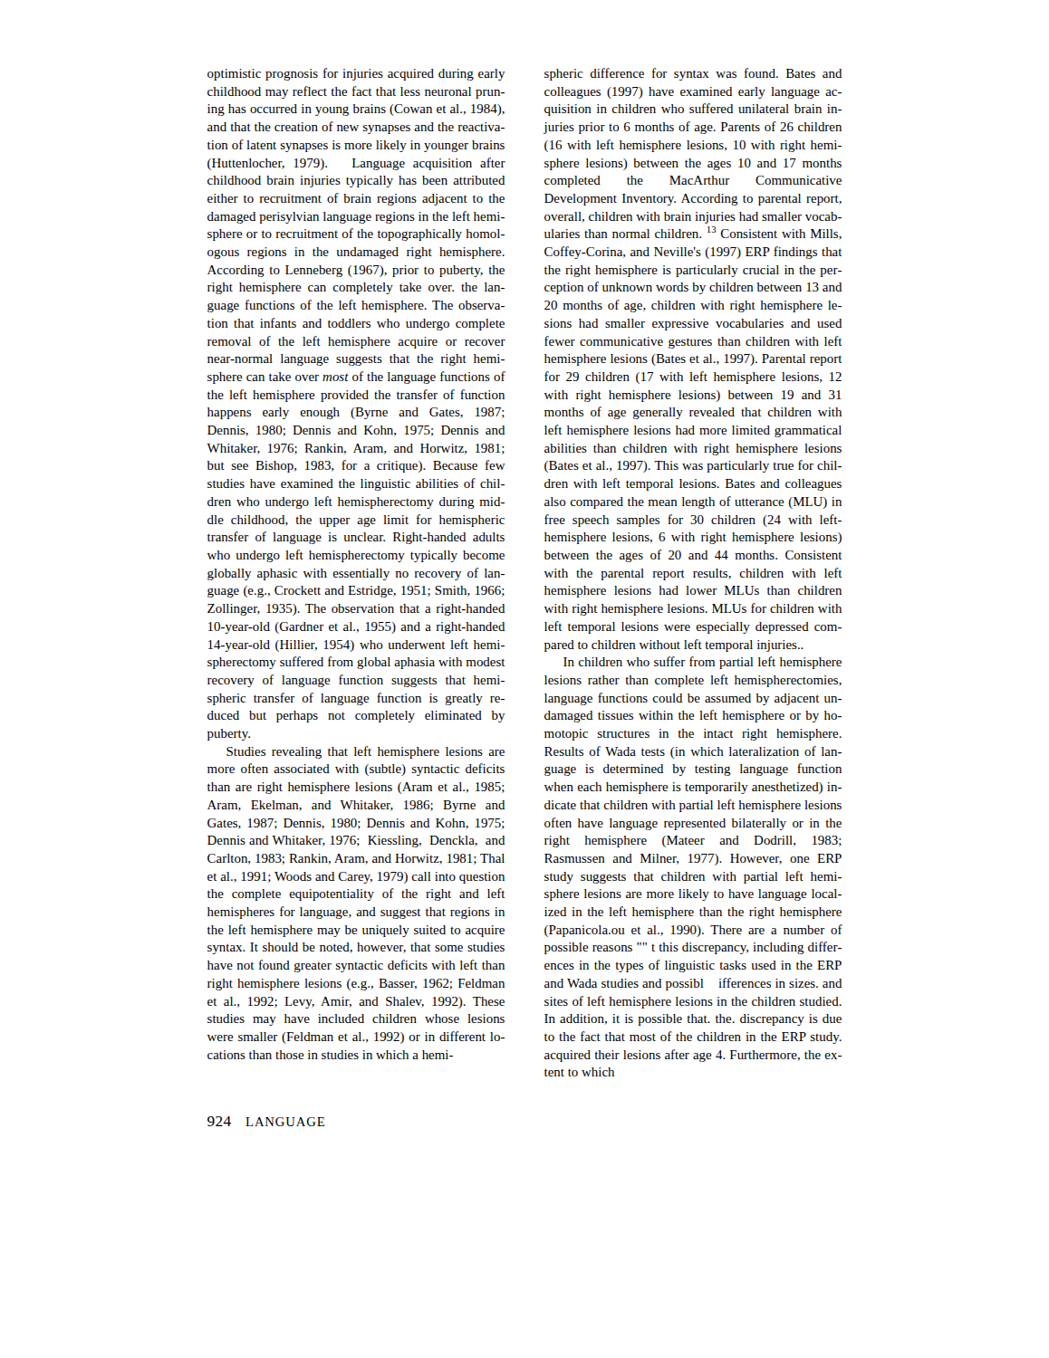optimistic prognosis for injuries acquired during early childhood may reflect the fact that less neuronal pruning has occurred in young brains (Cowan et al., 1984), and that the creation of new synapses and the reactivation of latent synapses is more likely in younger brains (Huttenlocher, 1979). Language acquisition after childhood brain injuries typically has been attributed either to recruitment of brain regions adjacent to the damaged perisylvian language regions in the left hemisphere or to recruitment of the topographically homologous regions in the undamaged right hemisphere. According to Lenneberg (1967), prior to puberty, the right hemisphere can completely take over. the language functions of the left hemisphere. The observation that infants and toddlers who undergo complete removal of the left hemisphere acquire or recover near-normal language suggests that the right hemisphere can take over most of the language functions of the left hemisphere provided the transfer of function happens early enough (Byrne and Gates, 1987; Dennis, 1980; Dennis and Kohn, 1975; Dennis and Whitaker, 1976; Rankin, Aram, and Horwitz, 1981; but see Bishop, 1983, for a critique). Because few studies have examined the linguistic abilities of children who undergo left hemispherectomy during middle childhood, the upper age limit for hemispheric transfer of language is unclear. Right-handed adults who undergo left hemispherectomy typically become globally aphasic with essentially no recovery of language (e.g., Crockett and Estridge, 1951; Smith, 1966; Zollinger, 1935). The observation that a right-handed 10-year-old (Gardner et al., 1955) and a right-handed 14-year-old (Hillier, 1954) who underwent left hemispherectomy suffered from global aphasia with modest recovery of language function suggests that hemispheric transfer of language function is greatly reduced but perhaps not completely eliminated by puberty.
Studies revealing that left hemisphere lesions are more often associated with (subtle) syntactic deficits than are right hemisphere lesions (Aram et al., 1985; Aram, Ekelman, and Whitaker, 1986; Byrne and Gates, 1987; Dennis, 1980; Dennis and Kohn, 1975; Dennis and Whitaker, 1976; Kiessling, Denckla, and Carlton, 1983; Rankin, Aram, and Horwitz, 1981; Thal et al., 1991; Woods and Carey, 1979) call into question the complete equipotentiality of the right and left hemispheres for language, and suggest that regions in the left hemisphere may be uniquely suited to acquire syntax. It should be noted, however, that some studies have not found greater syntactic deficits with left than right hemisphere lesions (e.g., Basser, 1962; Feldman et al., 1992; Levy, Amir, and Shalev, 1992). These studies may have included children whose lesions were smaller (Feldman et al., 1992) or in different locations than those in studies in which a hemi-
spheric difference for syntax was found. Bates and colleagues (1997) have examined early language acquisition in children who suffered unilateral brain injuries prior to 6 months of age. Parents of 26 children (16 with left hemisphere lesions, 10 with right hemisphere lesions) between the ages 10 and 17 months completed the MacArthur Communicative Development Inventory. According to parental report, overall, children with brain injuries had smaller vocabularies than normal children. 13 Consistent with Mills, Coffey-Corina, and Neville's (1997) ERP findings that the right hemisphere is particularly crucial in the perception of unknown words by children between 13 and 20 months of age, children with right hemisphere lesions had smaller expressive vocabularies and used fewer communicative gestures than children with left hemisphere lesions (Bates et al., 1997). Parental report for 29 children (17 with left hemisphere lesions, 12 with right hemisphere lesions) between 19 and 31 months of age generally revealed that children with left hemisphere lesions had more limited grammatical abilities than children with right hemisphere lesions (Bates et al., 1997). This was particularly true for children with left temporal lesions. Bates and colleagues also compared the mean length of utterance (MLU) in free speech samples for 30 children (24 with left-hemisphere lesions, 6 with right hemisphere lesions) between the ages of 20 and 44 months. Consistent with the parental report results, children with left hemisphere lesions had lower MLUs than children with right hemisphere lesions. MLUs for children with left temporal lesions were especially depressed compared to children without left temporal injuries..
In children who suffer from partial left hemisphere lesions rather than complete left hemispherectomies, language functions could be assumed by adjacent undamaged tissues within the left hemisphere or by homotopic structures in the intact right hemisphere. Results of Wada tests (in which lateralization of language is determined by testing language function when each hemisphere is temporarily anesthetized) indicate that children with partial left hemisphere lesions often have language represented bilaterally or in the right hemisphere (Mateer and Dodrill, 1983; Rasmussen and Milner, 1977). However, one ERP study suggests that children with partial left hemisphere lesions are more likely to have language localized in the left hemisphere than the right hemisphere (Papanicola.ou et al., 1990). There are a number of possible reasons "" t this discrepancy, including differences in the types of linguistic tasks used in the ERP and Wada studies and possibl ifferences in sizes. and sites of left hemisphere lesions in the children studied. In addition, it is possible that. the. discrepancy is due to the fact that most of the children in the ERP study. acquired their lesions after age 4. Furthermore, the extent to which
924 LANGUAGE